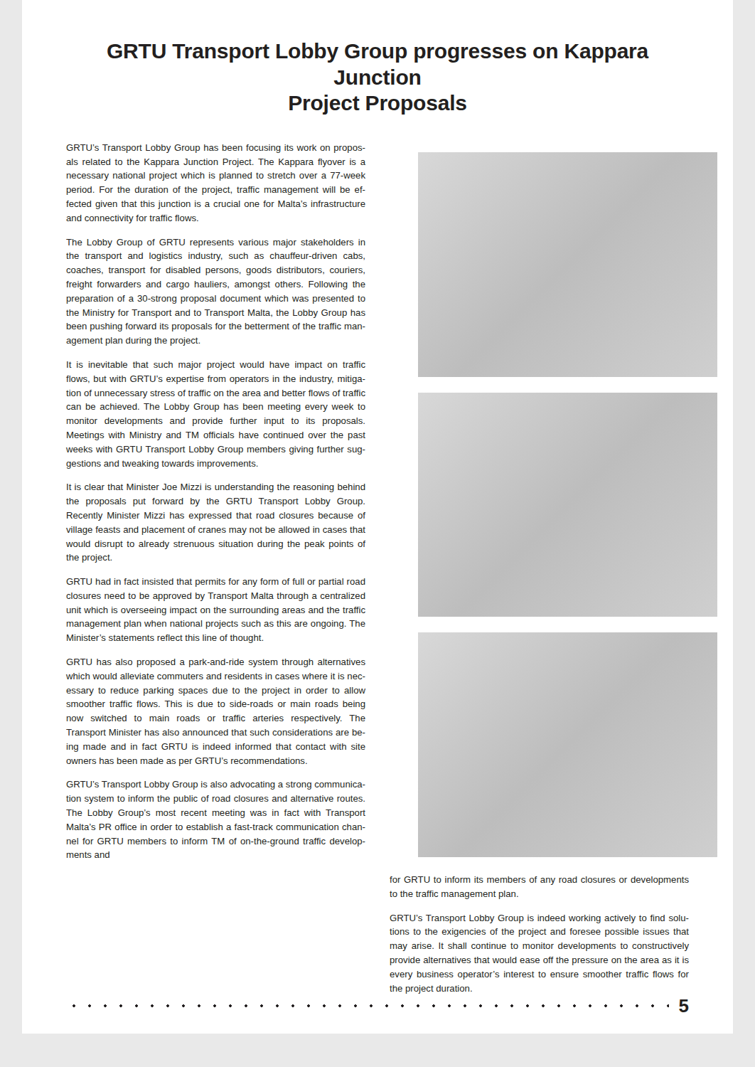GRTU Transport Lobby Group progresses on Kappara Junction
Project Proposals
GRTU’s Transport Lobby Group has been focusing its work on proposals related to the Kappara Junction Project. The Kappara flyover is a necessary national project which is planned to stretch over a 77-week period. For the duration of the project, traffic management will be effected given that this junction is a crucial one for Malta’s infrastructure and connectivity for traffic flows.
The Lobby Group of GRTU represents various major stakeholders in the transport and logistics industry, such as chauffeur-driven cabs, coaches, transport for disabled persons, goods distributors, couriers, freight forwarders and cargo hauliers, amongst others. Following the preparation of a 30-strong proposal document which was presented to the Ministry for Transport and to Transport Malta, the Lobby Group has been pushing forward its proposals for the betterment of the traffic management plan during the project.
It is inevitable that such major project would have impact on traffic flows, but with GRTU’s expertise from operators in the industry, mitigation of unnecessary stress of traffic on the area and better flows of traffic can be achieved. The Lobby Group has been meeting every week to monitor developments and provide further input to its proposals. Meetings with Ministry and TM officials have continued over the past weeks with GRTU Transport Lobby Group members giving further suggestions and tweaking towards improvements.
It is clear that Minister Joe Mizzi is understanding the reasoning behind the proposals put forward by the GRTU Transport Lobby Group. Recently Minister Mizzi has expressed that road closures because of village feasts and placement of cranes may not be allowed in cases that would disrupt to already strenuous situation during the peak points of the project.
GRTU had in fact insisted that permits for any form of full or partial road closures need to be approved by Transport Malta through a centralized unit which is overseeing impact on the surrounding areas and the traffic management plan when national projects such as this are ongoing. The Minister’s statements reflect this line of thought.
GRTU has also proposed a park-and-ride system through alternatives which would alleviate commuters and residents in cases where it is necessary to reduce parking spaces due to the project in order to allow smoother traffic flows. This is due to side-roads or main roads being now switched to main roads or traffic arteries respectively. The Transport Minister has also announced that such considerations are being made and in fact GRTU is indeed informed that contact with site owners has been made as per GRTU’s recommendations.
GRTU’s Transport Lobby Group is also advocating a strong communication system to inform the public of road closures and alternative routes. The Lobby Group’s most recent meeting was in fact with Transport Malta’s PR office in order to establish a fast-track communication channel for GRTU members to inform TM of on-the-ground traffic developments and
for GRTU to inform its members of any road closures or developments to the traffic management plan.
GRTU’s Transport Lobby Group is indeed working actively to find solutions to the exigencies of the project and foresee possible issues that may arise. It shall continue to monitor developments to constructively provide alternatives that would ease off the pressure on the area as it is every business operator’s interest to ensure smoother traffic flows for the project duration.
5